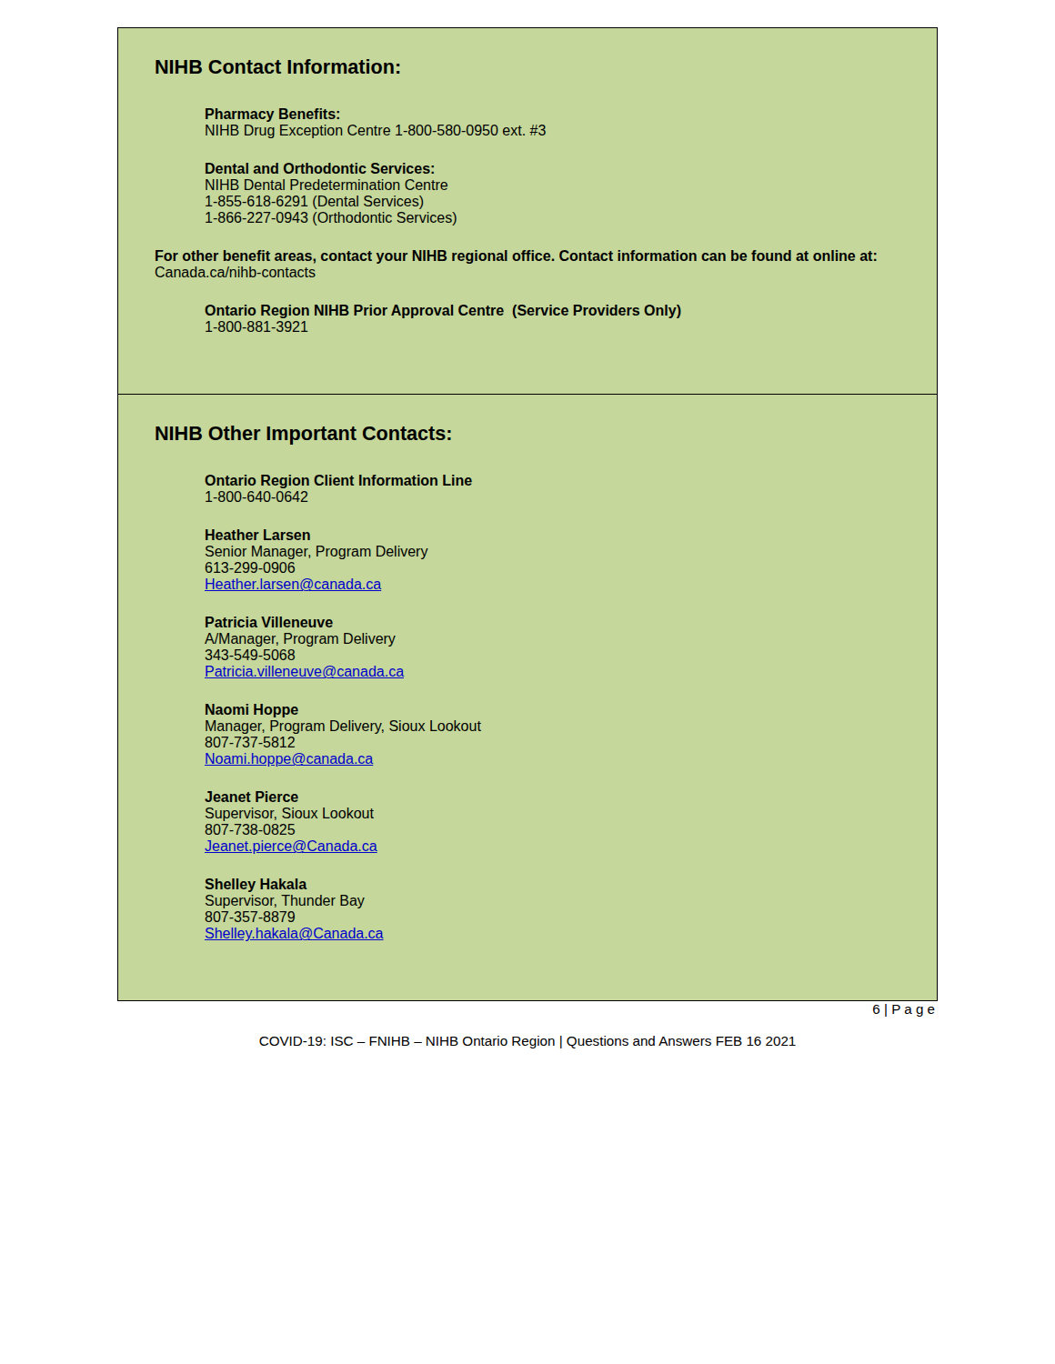NIHB Contact Information:
Pharmacy Benefits: NIHB Drug Exception Centre 1-800-580-0950 ext. #3
Dental and Orthodontic Services: NIHB Dental Predetermination Centre
1-855-618-6291 (Dental Services)
1-866-227-0943 (Orthodontic Services)
For other benefit areas, contact your NIHB regional office. Contact information can be found at online at: Canada.ca/nihb-contacts
Ontario Region NIHB Prior Approval Centre (Service Providers Only) 1-800-881-3921
NIHB Other Important Contacts:
Ontario Region Client Information Line 1-800-640-0642
Heather Larsen Senior Manager, Program Delivery
613-299-0906
Heather.larsen@canada.ca
Patricia Villeneuve A/Manager, Program Delivery
343-549-5068
Patricia.villeneuve@canada.ca
Naomi Hoppe Manager, Program Delivery, Sioux Lookout
807-737-5812
Noami.hoppe@canada.ca
Jeanet Pierce Supervisor, Sioux Lookout
807-738-0825
Jeanet.pierce@Canada.ca
Shelley Hakala Supervisor, Thunder Bay
807-357-8879
Shelley.hakala@Canada.ca
6 | P a g e
COVID-19: ISC – FNIHB – NIHB Ontario Region | Questions and Answers FEB 16 2021